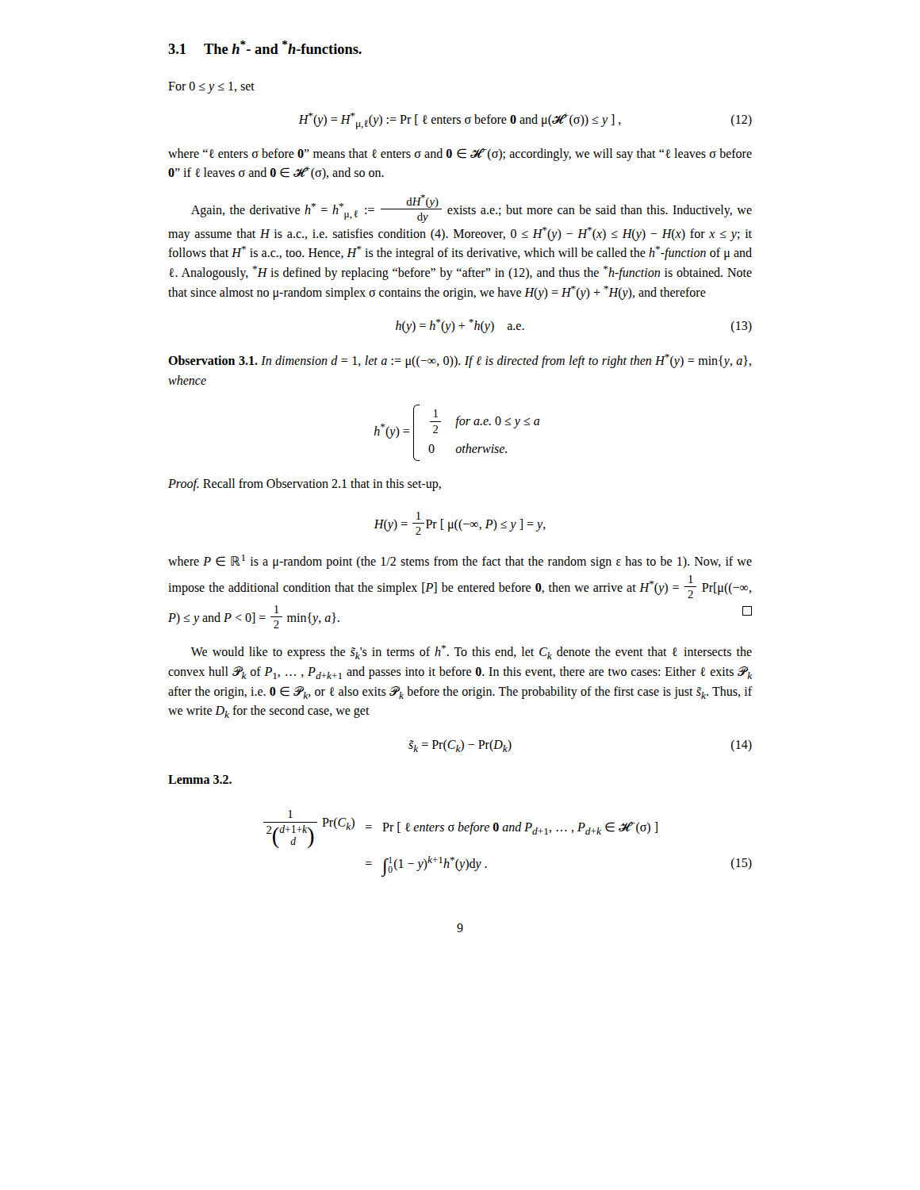3.1 The h*- and *h-functions.
For 0 ≤ y ≤ 1, set
H*(y) = H*μ,ℓ(y) := Pr [ ℓ enters σ before 0 and μ(𝓗+(σ)) ≤ y ] ,
(12)
where “ℓ enters σ before 0” means that ℓ enters σ and 0 ∈ 𝓗−(σ); accordingly, we will say that “ℓ leaves σ before 0” if ℓ leaves σ and 0 ∈ 𝓗+(σ), and so on.
Again, the derivative h* = h*μ,ℓ := dH*(y) dy exists a.e.; but more can be said than this. Inductively, we may assume that H is a.c., i.e. satisfies condition (4). Moreover, 0 ≤ H*(y) − H*(x) ≤ H(y) − H(x) for x ≤ y; it follows that H* is a.c., too. Hence, H* is the integral of its derivative, which will be called the h*-function of μ and ℓ. Analogously, *H is defined by replacing “before” by “after” in (12), and thus the *h-function is obtained. Note that since almost no μ-random simplex σ contains the origin, we have H(y) = H*(y) + *H(y), and therefore
h(y) = h*(y) + *h(y) a.e.
(13)
Observation 3.1. In dimension d = 1, let a := μ((−∞, 0)). If ℓ is directed from left to right then H*(y) = min{y, a}, whence
h*(y) =
| 1 2 | for a.e. 0 ≤ y ≤ a |
| 0 | otherwise. |
Proof. Recall from Observation 2.1 that in this set-up,
H(y) = 12 Pr [ μ((−∞, P) ≤ y ] = y,
where P ∈ ℝ1 is a μ-random point (the 1/2 stems from the fact that the random sign ε has to be 1). Now, if we impose the additional condition that the simplex [P] be entered before 0, then we arrive at H*(y) = 12 Pr[μ((−∞, P) ≤ y and P < 0] = 12 min{y, a}.
We would like to express the s̃k's in terms of h*. To this end, let Ck denote the event that ℓ intersects the convex hull 𝒫k of P1, … , Pd+k+1 and passes into it before 0. In this event, there are two cases: Either ℓ exits 𝒫k after the origin, i.e. 0 ∈ 𝒫k, or ℓ also exits 𝒫k before the origin. The probability of the first case is just s̃k. Thus, if we write Dk for the second case, we get
s̃k = Pr(Ck) − Pr(Dk)
(14)
Lemma 3.2.
| 1 2 ( d +1+ k d ) Pr( C k ) | = | Pr [ ℓ enters σ before 0 and P d +1 , … , P d + k ∈ 𝓗 − (σ) ] |
| | = | ∫ 1 0 (1 − y ) k +1 h * ( y )d y . |
(15)
9